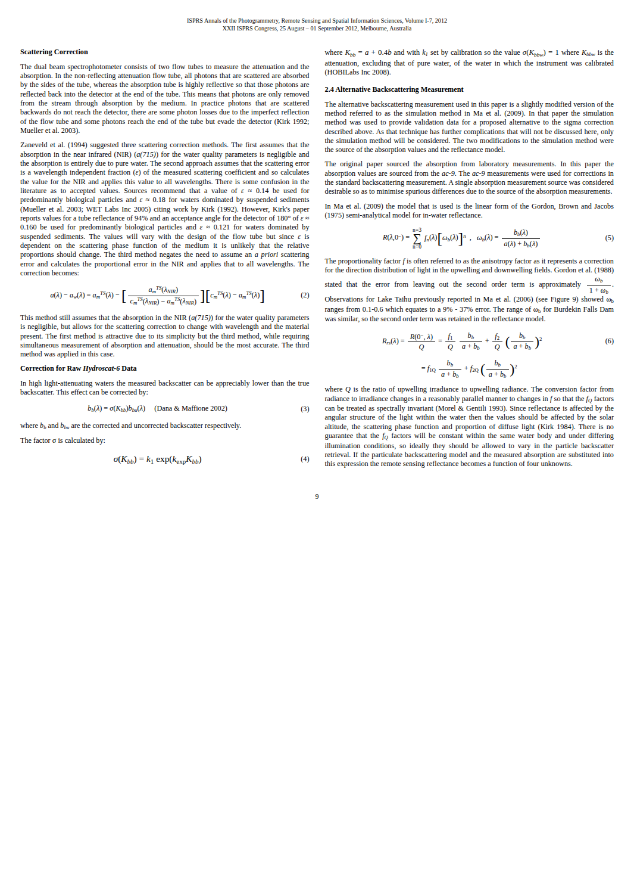ISPRS Annals of the Photogrammetry, Remote Sensing and Spatial Information Sciences, Volume I-7, 2012
XXII ISPRS Congress, 25 August – 01 September 2012, Melbourne, Australia
Scattering Correction
The dual beam spectrophotometer consists of two flow tubes to measure the attenuation and the absorption. In the non-reflecting attenuation flow tube, all photons that are scattered are absorbed by the sides of the tube, whereas the absorption tube is highly reflective so that those photons are reflected back into the detector at the end of the tube. This means that photons are only removed from the stream through absorption by the medium. In practice photons that are scattered backwards do not reach the detector, there are some photon losses due to the imperfect reflection of the flow tube and some photons reach the end of the tube but evade the detector (Kirk 1992; Mueller et al. 2003).
Zaneveld et al. (1994) suggested three scattering correction methods. The first assumes that the absorption in the near infrared (NIR) (a(715)) for the water quality parameters is negligible and the absorption is entirely due to pure water. The second approach assumes that the scattering error is a wavelength independent fraction (ε) of the measured scattering coefficient and so calculates the value for the NIR and applies this value to all wavelengths. There is some confusion in the literature as to accepted values. Sources recommend that a value of ε ≈ 0.14 be used for predominantly biological particles and ε ≈ 0.18 for waters dominated by suspended sediments (Mueller et al. 2003; WET Labs Inc 2005) citing work by Kirk (1992). However, Kirk's paper reports values for a tube reflectance of 94% and an acceptance angle for the detector of 180° of ε ≈ 0.160 be used for predominantly biological particles and ε ≈ 0.121 for waters dominated by suspended sediments. The values will vary with the design of the flow tube but since ε is dependent on the scattering phase function of the medium it is unlikely that the relative proportions should change. The third method negates the need to assume an a priori scattering error and calculates the proportional error in the NIR and applies that to all wavelengths. The correction becomes:
a(λ) − aw(λ) = amTS(λ) − [amTS(λNIR) cmTS(λNIR) − amTS(λNIR)][cmTS(λ) − amTS(λ)]
(2)
This method still assumes that the absorption in the NIR (a(715)) for the water quality parameters is negligible, but allows for the scattering correction to change with wavelength and the material present. The first method is attractive due to its simplicity but the third method, while requiring simultaneous measurement of absorption and attenuation, should be the most accurate. The third method was applied in this case.
Correction for Raw Hydroscat-6 Data
In high light-attenuating waters the measured backscatter can be appreciably lower than the true backscatter. This effect can be corrected by:
bb(λ) = σ(Kbb)bbu(λ) (Dana & Maffione 2002)
(3)
where bb and bbu are the corrected and uncorrected backscatter respectively.
The factor σ is calculated by:
σ(Kbb) = k1 exp(kexpKbb)
(4)
where Kbb = a + 0.4b and with k1 set by calibration so the value σ(Kbbw) = 1 where Kbbw is the attenuation, excluding that of pure water, of the water in which the instrument was calibrated (HOBILabs Inc 2008).
2.4 Alternative Backscattering Measurement
The alternative backscattering measurement used in this paper is a slightly modified version of the method referred to as the simulation method in Ma et al. (2009). In that paper the simulation method was used to provide validation data for a proposed alternative to the sigma correction described above. As that technique has further complications that will not be discussed here, only the simulation method will be considered. The two modifications to the simulation method were the source of the absorption values and the reflectance model.
The original paper sourced the absorption from laboratory measurements. In this paper the absorption values are sourced from the ac-9. The ac-9 measurements were used for corrections in the standard backscattering measurement. A single absorption measurement source was considered desirable so as to minimise spurious differences due to the source of the absorption measurements.
In Ma et al. (2009) the model that is used is the linear form of the Gordon, Brown and Jacobs (1975) semi-analytical model for in-water reflectance.
R(λ,0−) = n=3∑n=0 fn(λ)[ωb(λ)]n , ωb(λ) = bb(λ) a(λ) + bb(λ)
(5)
The proportionality factor f is often referred to as the anisotropy factor as it represents a correction for the direction distribution of light in the upwelling and downwelling fields. Gordon et al. (1988) stated that the error from leaving out the second order term is approximately ωb 1 + ωb. Observations for Lake Taihu previously reported in Ma et al. (2006) (see Figure 9) showed ωb ranges from 0.1-0.6 which equates to a 9% - 37% error. The range of ωb for Burdekin Falls Dam was similar, so the second order term was retained in the reflectance model.
Rrs(λ) = R(0−, λ) Q = f1 Q bb a + bb + f2 Q (bb a + bb)2
(6)
= f1Q bb a + bb + f2Q (bb a + bb)2
where Q is the ratio of upwelling irradiance to upwelling radiance. The conversion factor from radiance to irradiance changes in a reasonably parallel manner to changes in f so that the fQ factors can be treated as spectrally invariant (Morel & Gentili 1993). Since reflectance is affected by the angular structure of the light within the water then the values should be affected by the solar altitude, the scattering phase function and proportion of diffuse light (Kirk 1984). There is no guarantee that the fQ factors will be constant within the same water body and under differing illumination conditions, so ideally they should be allowed to vary in the particle backscatter retrieval. If the particulate backscattering model and the measured absorption are substituted into this expression the remote sensing reflectance becomes a function of four unknowns.
9